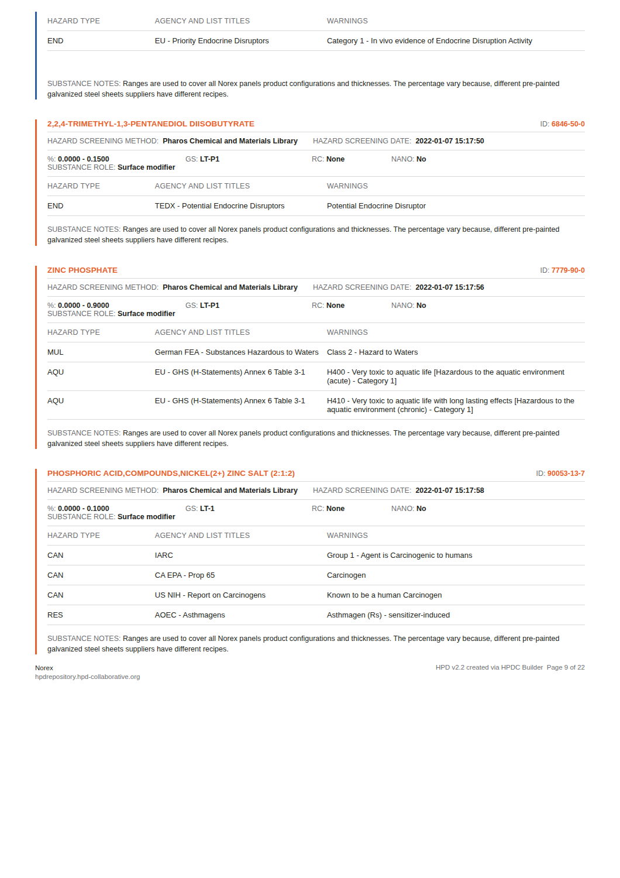| HAZARD TYPE | AGENCY AND LIST TITLES | WARNINGS |
| --- | --- | --- |
| END | EU - Priority Endocrine Disruptors | Category 1 - In vivo evidence of Endocrine Disruption Activity |
SUBSTANCE NOTES: Ranges are used to cover all Norex panels product configurations and thicknesses. The percentage vary because, different pre-painted galvanized steel sheets suppliers have different recipes.
2,2,4-TRIMETHYL-1,3-PENTANEDIOL DIISOBUTYRATE
ID: 6846-50-0
HAZARD SCREENING METHOD: Pharos Chemical and Materials Library HAZARD SCREENING DATE: 2022-01-07 15:17:50
%: 0.0000 - 0.1500 GS: LT-P1 RC: None NANO: No SUBSTANCE ROLE: Surface modifier
| HAZARD TYPE | AGENCY AND LIST TITLES | WARNINGS |
| --- | --- | --- |
| END | TEDX - Potential Endocrine Disruptors | Potential Endocrine Disruptor |
SUBSTANCE NOTES: Ranges are used to cover all Norex panels product configurations and thicknesses. The percentage vary because, different pre-painted galvanized steel sheets suppliers have different recipes.
ZINC PHOSPHATE
ID: 7779-90-0
HAZARD SCREENING METHOD: Pharos Chemical and Materials Library HAZARD SCREENING DATE: 2022-01-07 15:17:56
%: 0.0000 - 0.9000 GS: LT-P1 RC: None NANO: No SUBSTANCE ROLE: Surface modifier
| HAZARD TYPE | AGENCY AND LIST TITLES | WARNINGS |
| --- | --- | --- |
| MUL | German FEA - Substances Hazardous to Waters | Class 2 - Hazard to Waters |
| AQU | EU - GHS (H-Statements) Annex 6 Table 3-1 | H400 - Very toxic to aquatic life [Hazardous to the aquatic environment (acute) - Category 1] |
| AQU | EU - GHS (H-Statements) Annex 6 Table 3-1 | H410 - Very toxic to aquatic life with long lasting effects [Hazardous to the aquatic environment (chronic) - Category 1] |
SUBSTANCE NOTES: Ranges are used to cover all Norex panels product configurations and thicknesses. The percentage vary because, different pre-painted galvanized steel sheets suppliers have different recipes.
PHOSPHORIC ACID,COMPOUNDS,NICKEL(2+) ZINC SALT (2:1:2)
ID: 90053-13-7
HAZARD SCREENING METHOD: Pharos Chemical and Materials Library HAZARD SCREENING DATE: 2022-01-07 15:17:58
%: 0.0000 - 0.1000 GS: LT-1 RC: None NANO: No SUBSTANCE ROLE: Surface modifier
| HAZARD TYPE | AGENCY AND LIST TITLES | WARNINGS |
| --- | --- | --- |
| CAN | IARC | Group 1 - Agent is Carcinogenic to humans |
| CAN | CA EPA - Prop 65 | Carcinogen |
| CAN | US NIH - Report on Carcinogens | Known to be a human Carcinogen |
| RES | AOEC - Asthmagens | Asthmagen (Rs) - sensitizer-induced |
SUBSTANCE NOTES: Ranges are used to cover all Norex panels product configurations and thicknesses. The percentage vary because, different pre-painted galvanized steel sheets suppliers have different recipes.
Norex
hpdrepository.hpd-collaborative.org
HPD v2.2 created via HPDC Builder Page 9 of 22